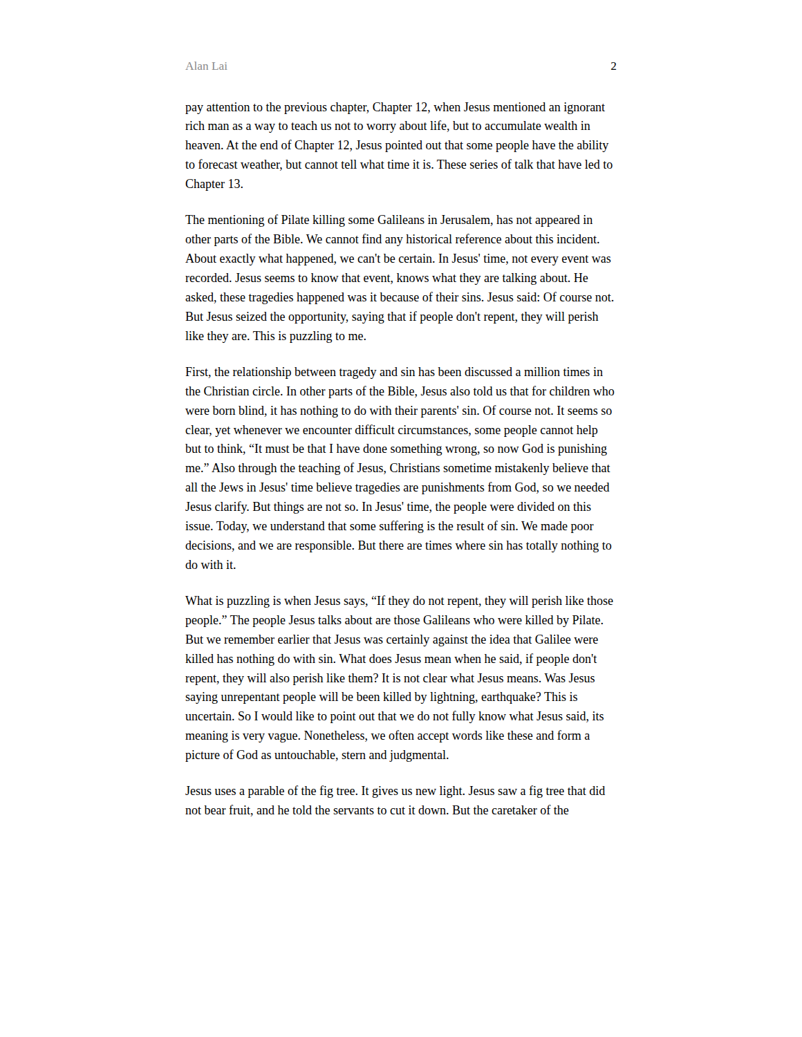Alan Lai 2
pay attention to the previous chapter, Chapter 12, when Jesus mentioned an ignorant rich man as a way to teach us not to worry about life, but to accumulate wealth in heaven. At the end of Chapter 12, Jesus pointed out that some people have the ability to forecast weather, but cannot tell what time it is. These series of talk that have led to Chapter 13.
The mentioning of Pilate killing some Galileans in Jerusalem, has not appeared in other parts of the Bible. We cannot find any historical reference about this incident. About exactly what happened, we can't be certain. In Jesus' time, not every event was recorded. Jesus seems to know that event, knows what they are talking about. He asked, these tragedies happened was it because of their sins. Jesus said: Of course not. But Jesus seized the opportunity, saying that if people don't repent, they will perish like they are. This is puzzling to me.
First, the relationship between tragedy and sin has been discussed a million times in the Christian circle. In other parts of the Bible, Jesus also told us that for children who were born blind, it has nothing to do with their parents' sin. Of course not. It seems so clear, yet whenever we encounter difficult circumstances, some people cannot help but to think, “It must be that I have done something wrong, so now God is punishing me.” Also through the teaching of Jesus, Christians sometime mistakenly believe that all the Jews in Jesus' time believe tragedies are punishments from God, so we needed Jesus clarify. But things are not so. In Jesus' time, the people were divided on this issue. Today, we understand that some suffering is the result of sin. We made poor decisions, and we are responsible. But there are times where sin has totally nothing to do with it.
What is puzzling is when Jesus says, “If they do not repent, they will perish like those people.” The people Jesus talks about are those Galileans who were killed by Pilate. But we remember earlier that Jesus was certainly against the idea that Galilee were killed has nothing do with sin. What does Jesus mean when he said, if people don't repent, they will also perish like them? It is not clear what Jesus means. Was Jesus saying unrepentant people will be been killed by lightning, earthquake? This is uncertain. So I would like to point out that we do not fully know what Jesus said, its meaning is very vague. Nonetheless, we often accept words like these and form a picture of God as untouchable, stern and judgmental.
Jesus uses a parable of the fig tree. It gives us new light. Jesus saw a fig tree that did not bear fruit, and he told the servants to cut it down. But the caretaker of the